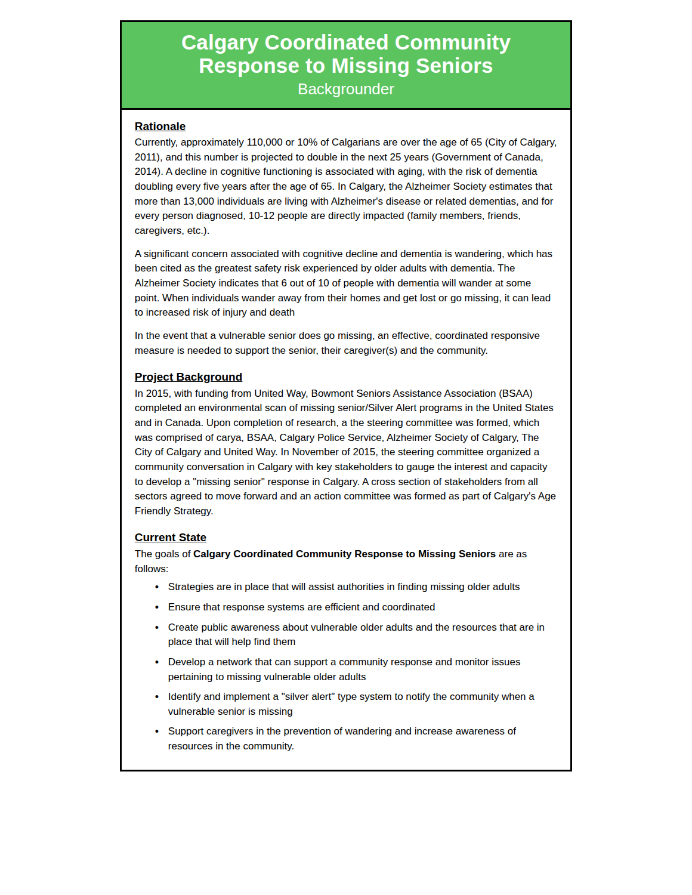Calgary Coordinated Community
Response to Missing Seniors
Backgrounder
Rationale
Currently, approximately 110,000 or 10% of Calgarians are over the age of 65 (City of Calgary, 2011), and this number is projected to double in the next 25 years (Government of Canada, 2014). A decline in cognitive functioning is associated with aging, with the risk of dementia doubling every five years after the age of 65. In Calgary, the Alzheimer Society estimates that more than 13,000 individuals are living with Alzheimer's disease or related dementias, and for every person diagnosed, 10-12 people are directly impacted (family members, friends, caregivers, etc.).
A significant concern associated with cognitive decline and dementia is wandering, which has been cited as the greatest safety risk experienced by older adults with dementia. The Alzheimer Society indicates that 6 out of 10 of people with dementia will wander at some point. When individuals wander away from their homes and get lost or go missing, it can lead to increased risk of injury and death
In the event that a vulnerable senior does go missing, an effective, coordinated responsive measure is needed to support the senior, their caregiver(s) and the community.
Project Background
In 2015, with funding from United Way, Bowmont Seniors Assistance Association (BSAA) completed an environmental scan of missing senior/Silver Alert programs in the United States and in Canada. Upon completion of research, a the steering committee was formed, which was comprised of carya, BSAA, Calgary Police Service, Alzheimer Society of Calgary, The City of Calgary and United Way. In November of 2015, the steering committee organized a community conversation in Calgary with key stakeholders to gauge the interest and capacity to develop a "missing senior" response in Calgary. A cross section of stakeholders from all sectors agreed to move forward and an action committee was formed as part of Calgary's Age Friendly Strategy.
Current State
The goals of Calgary Coordinated Community Response to Missing Seniors are as follows:
Strategies are in place that will assist authorities in finding missing older adults
Ensure that response systems are efficient and coordinated
Create public awareness about vulnerable older adults and the resources that are in place that will help find them
Develop a network that can support a community response and monitor issues pertaining to missing vulnerable older adults
Identify and implement a "silver alert" type system to notify the community when a vulnerable senior is missing
Support caregivers in the prevention of wandering and increase awareness of resources in the community.